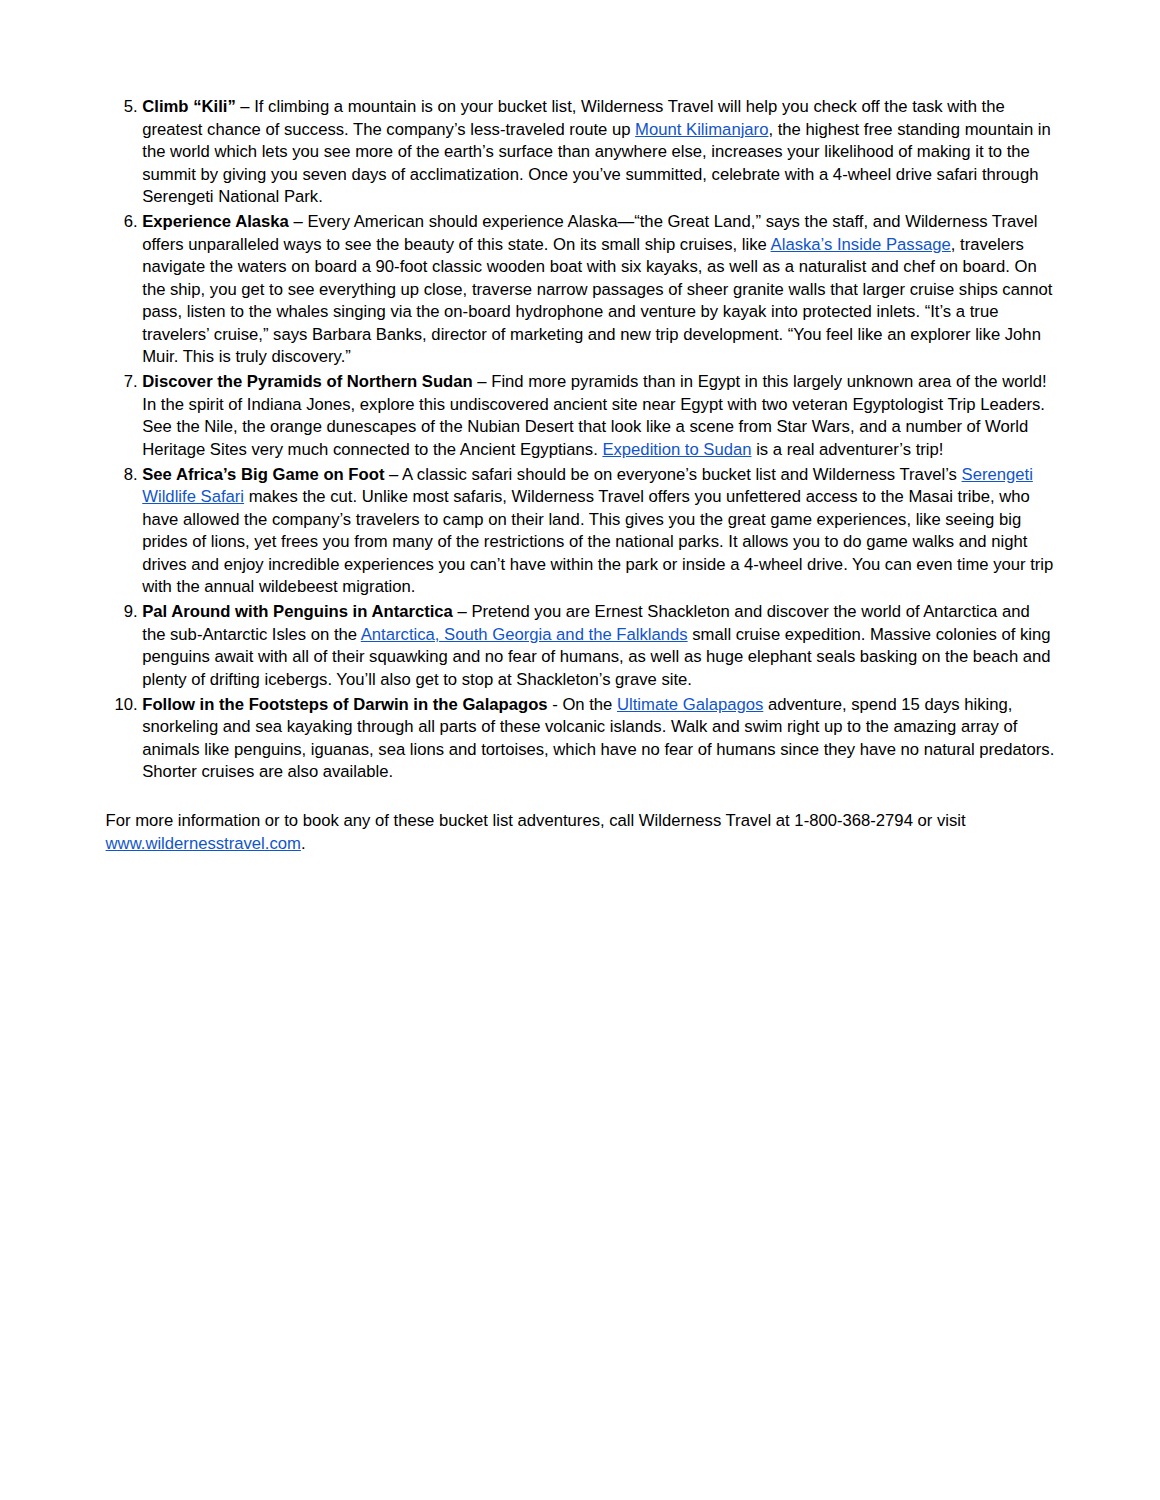Climb “Kili” – If climbing a mountain is on your bucket list, Wilderness Travel will help you check off the task with the greatest chance of success. The company’s less-traveled route up Mount Kilimanjaro, the highest free standing mountain in the world which lets you see more of the earth’s surface than anywhere else, increases your likelihood of making it to the summit by giving you seven days of acclimatization. Once you’ve summitted, celebrate with a 4-wheel drive safari through Serengeti National Park.
Experience Alaska – Every American should experience Alaska—“the Great Land,” says the staff, and Wilderness Travel offers unparalleled ways to see the beauty of this state. On its small ship cruises, like Alaska’s Inside Passage, travelers navigate the waters on board a 90-foot classic wooden boat with six kayaks, as well as a naturalist and chef on board. On the ship, you get to see everything up close, traverse narrow passages of sheer granite walls that larger cruise ships cannot pass, listen to the whales singing via the on-board hydrophone and venture by kayak into protected inlets. “It’s a true travelers’ cruise,” says Barbara Banks, director of marketing and new trip development. “You feel like an explorer like John Muir. This is truly discovery.”
Discover the Pyramids of Northern Sudan – Find more pyramids than in Egypt in this largely unknown area of the world! In the spirit of Indiana Jones, explore this undiscovered ancient site near Egypt with two veteran Egyptologist Trip Leaders. See the Nile, the orange dunescapes of the Nubian Desert that look like a scene from Star Wars, and a number of World Heritage Sites very much connected to the Ancient Egyptians. Expedition to Sudan is a real adventurer’s trip!
See Africa’s Big Game on Foot – A classic safari should be on everyone’s bucket list and Wilderness Travel’s Serengeti Wildlife Safari makes the cut. Unlike most safaris, Wilderness Travel offers you unfettered access to the Masai tribe, who have allowed the company’s travelers to camp on their land. This gives you the great game experiences, like seeing big prides of lions, yet frees you from many of the restrictions of the national parks. It allows you to do game walks and night drives and enjoy incredible experiences you can’t have within the park or inside a 4-wheel drive. You can even time your trip with the annual wildebeest migration.
Pal Around with Penguins in Antarctica – Pretend you are Ernest Shackleton and discover the world of Antarctica and the sub-Antarctic Isles on the Antarctica, South Georgia and the Falklands small cruise expedition. Massive colonies of king penguins await with all of their squawking and no fear of humans, as well as huge elephant seals basking on the beach and plenty of drifting icebergs. You’ll also get to stop at Shackleton’s grave site.
Follow in the Footsteps of Darwin in the Galapagos - On the Ultimate Galapagos adventure, spend 15 days hiking, snorkeling and sea kayaking through all parts of these volcanic islands. Walk and swim right up to the amazing array of animals like penguins, iguanas, sea lions and tortoises, which have no fear of humans since they have no natural predators. Shorter cruises are also available.
For more information or to book any of these bucket list adventures, call Wilderness Travel at 1-800-368-2794 or visit www.wildernesstravel.com.